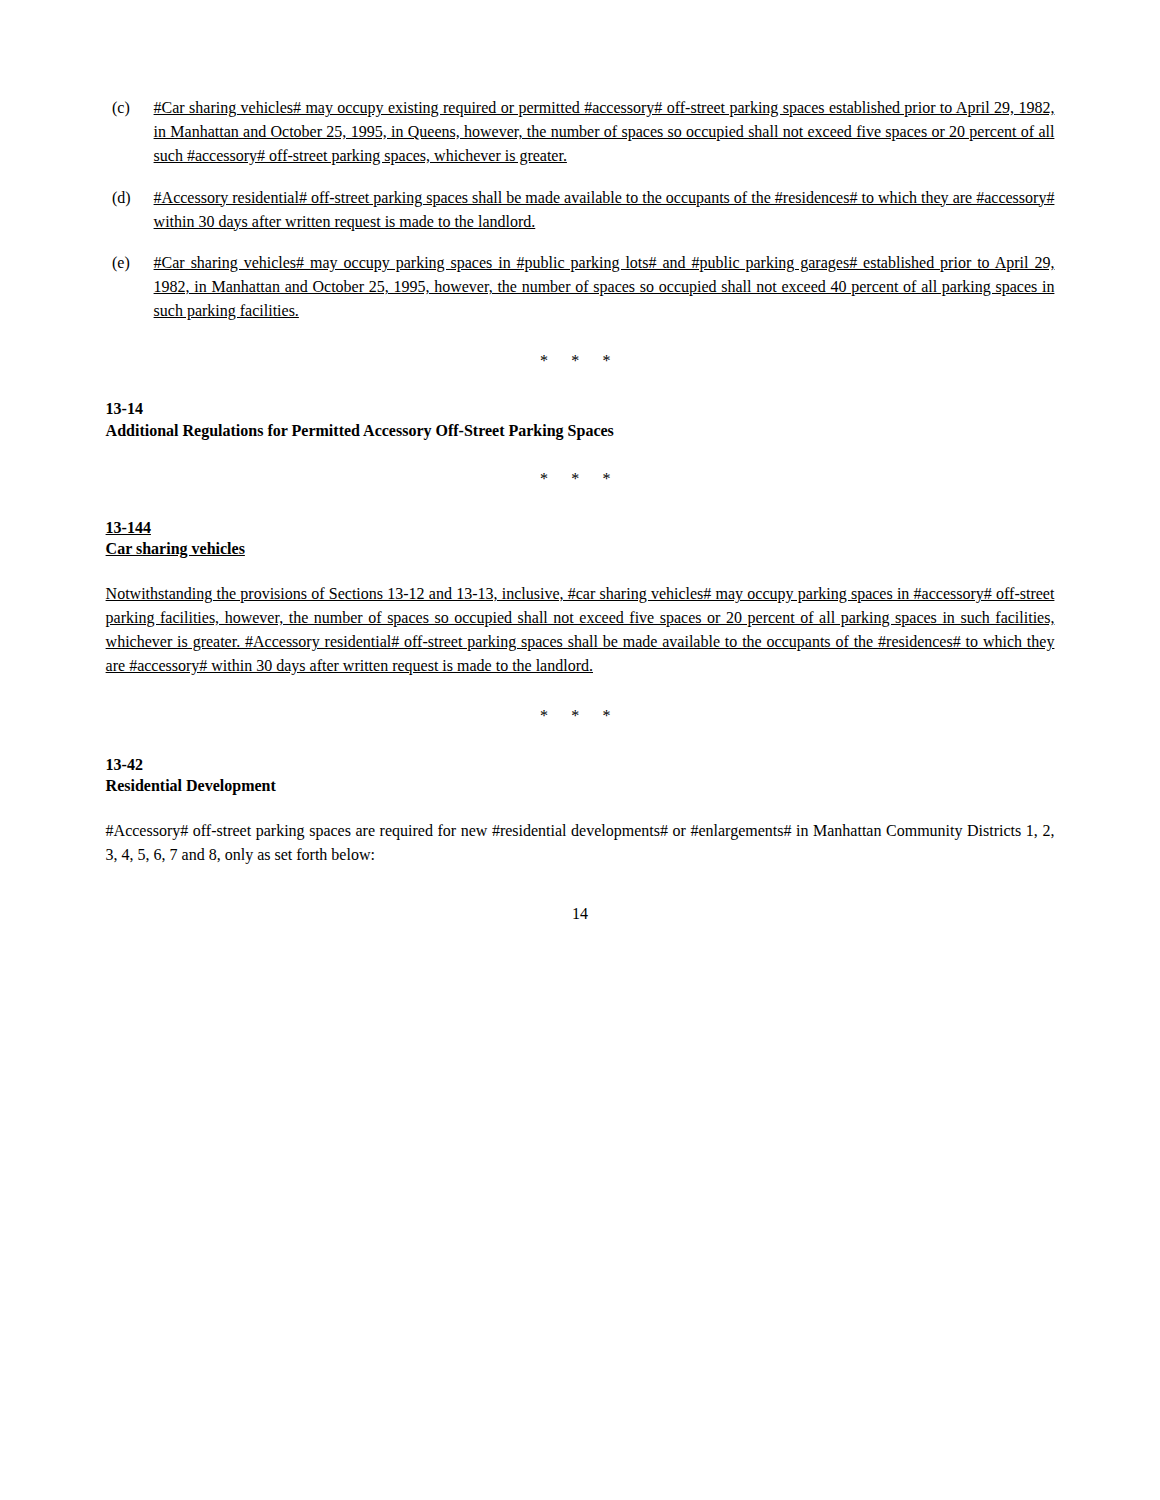(c)
#Car sharing vehicles# may occupy existing required or permitted #accessory# off-street parking spaces established prior to April 29, 1982, in Manhattan and October 25, 1995, in Queens, however, the number of spaces so occupied shall not exceed five spaces or 20 percent of all such #accessory# off-street parking spaces, whichever is greater.
(d)
#Accessory residential# off-street parking spaces shall be made available to the occupants of the #residences# to which they are #accessory# within 30 days after written request is made to the landlord.
(e)
#Car sharing vehicles# may occupy parking spaces in #public parking lots# and #public parking garages# established prior to April 29, 1982, in Manhattan and October 25, 1995, however, the number of spaces so occupied shall not exceed 40 percent of all parking spaces in such parking facilities.
* * *
13-14
Additional Regulations for Permitted Accessory Off-Street Parking Spaces
* * *
13-144
Car sharing vehicles
Notwithstanding the provisions of Sections 13-12 and 13-13, inclusive, #car sharing vehicles# may occupy parking spaces in #accessory# off-street parking facilities, however, the number of spaces so occupied shall not exceed five spaces or 20 percent of all parking spaces in such facilities, whichever is greater. #Accessory residential# off-street parking spaces shall be made available to the occupants of the #residences# to which they are #accessory# within 30 days after written request is made to the landlord.
* * *
13-42
Residential Development
#Accessory# off-street parking spaces are required for new #residential developments# or #enlargements# in Manhattan Community Districts 1, 2, 3, 4, 5, 6, 7 and 8, only as set forth below:
14